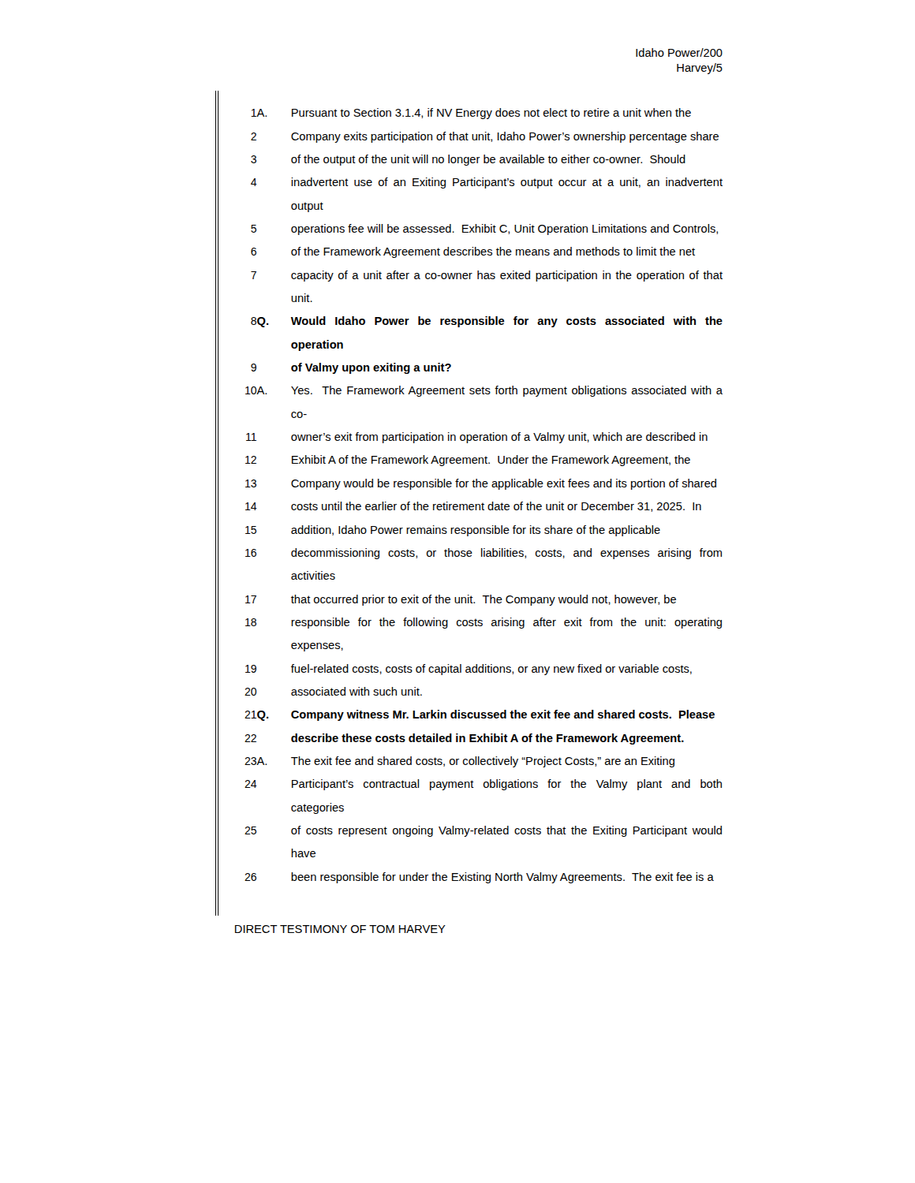Idaho Power/200
Harvey/5
| 1 | A. | Pursuant to Section 3.1.4, if NV Energy does not elect to retire a unit when the |
| 2 | | Company exits participation of that unit, Idaho Power’s ownership percentage share |
| 3 | | of the output of the unit will no longer be available to either co-owner. Should |
| 4 | | inadvertent use of an Exiting Participant’s output occur at a unit, an inadvertent output |
| 5 | | operations fee will be assessed. Exhibit C, Unit Operation Limitations and Controls, |
| 6 | | of the Framework Agreement describes the means and methods to limit the net |
| 7 | | capacity of a unit after a co-owner has exited participation in the operation of that unit. |
| 8 | Q. | Would Idaho Power be responsible for any costs associated with the operation |
| 9 | | of Valmy upon exiting a unit? |
| 10 | A. | Yes. The Framework Agreement sets forth payment obligations associated with a co- |
| 11 | | owner’s exit from participation in operation of a Valmy unit, which are described in |
| 12 | | Exhibit A of the Framework Agreement. Under the Framework Agreement, the |
| 13 | | Company would be responsible for the applicable exit fees and its portion of shared |
| 14 | | costs until the earlier of the retirement date of the unit or December 31, 2025. In |
| 15 | | addition, Idaho Power remains responsible for its share of the applicable |
| 16 | | decommissioning costs, or those liabilities, costs, and expenses arising from activities |
| 17 | | that occurred prior to exit of the unit. The Company would not, however, be |
| 18 | | responsible for the following costs arising after exit from the unit: operating expenses, |
| 19 | | fuel-related costs, costs of capital additions, or any new fixed or variable costs, |
| 20 | | associated with such unit. |
| 21 | Q. | Company witness Mr. Larkin discussed the exit fee and shared costs. Please |
| 22 | | describe these costs detailed in Exhibit A of the Framework Agreement. |
| 23 | A. | The exit fee and shared costs, or collectively “Project Costs,” are an Exiting |
| 24 | | Participant’s contractual payment obligations for the Valmy plant and both categories |
| 25 | | of costs represent ongoing Valmy-related costs that the Exiting Participant would have |
| 26 | | been responsible for under the Existing North Valmy Agreements. The exit fee is a |
DIRECT TESTIMONY OF TOM HARVEY